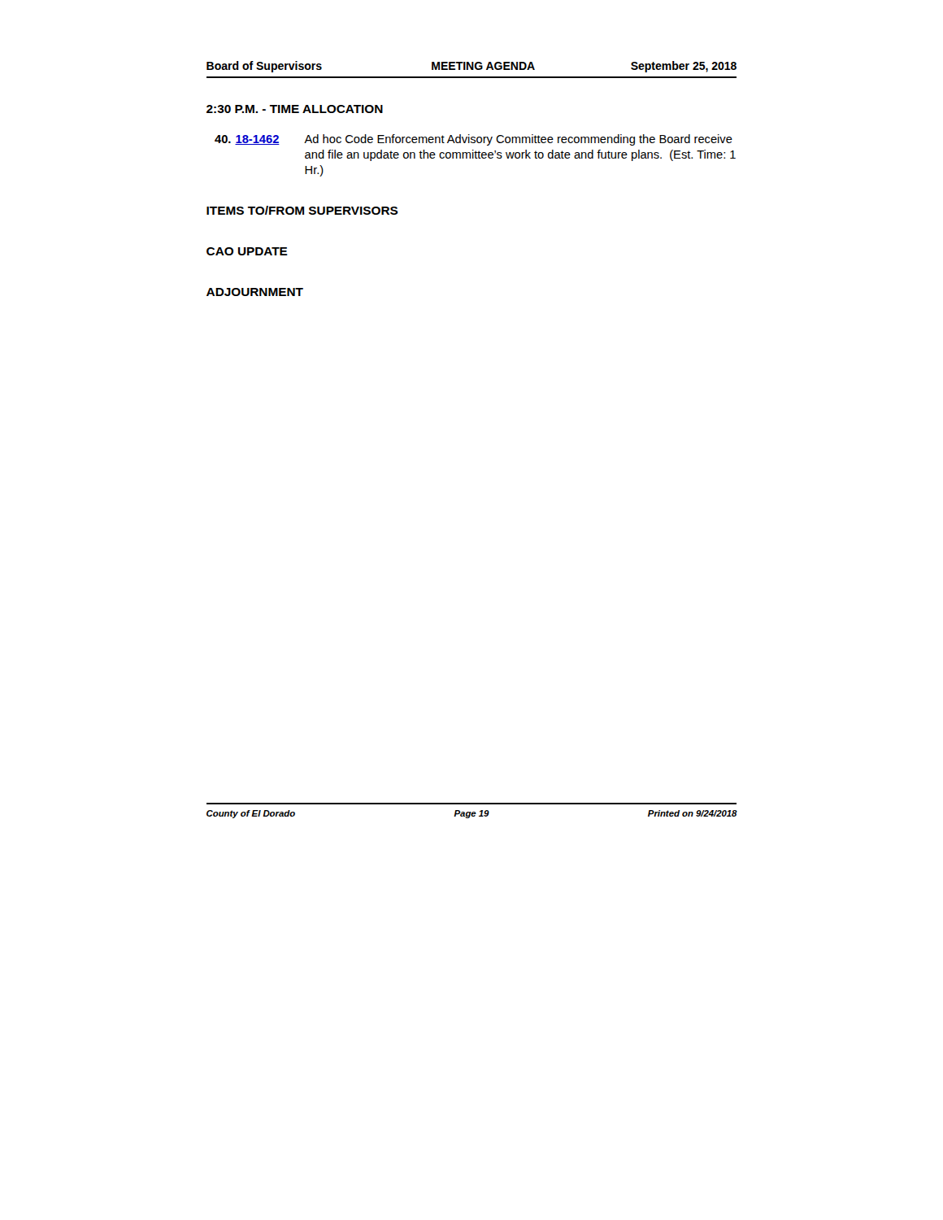Board of Supervisors
MEETING AGENDA
September 25, 2018
2:30 P.M. - TIME ALLOCATION
40.
18-1462
Ad hoc Code Enforcement Advisory Committee recommending the Board receive and file an update on the committee’s work to date and future plans. (Est. Time: 1 Hr.)
ITEMS TO/FROM SUPERVISORS
CAO UPDATE
ADJOURNMENT
County of El Dorado
Page 19
Printed on 9/24/2018